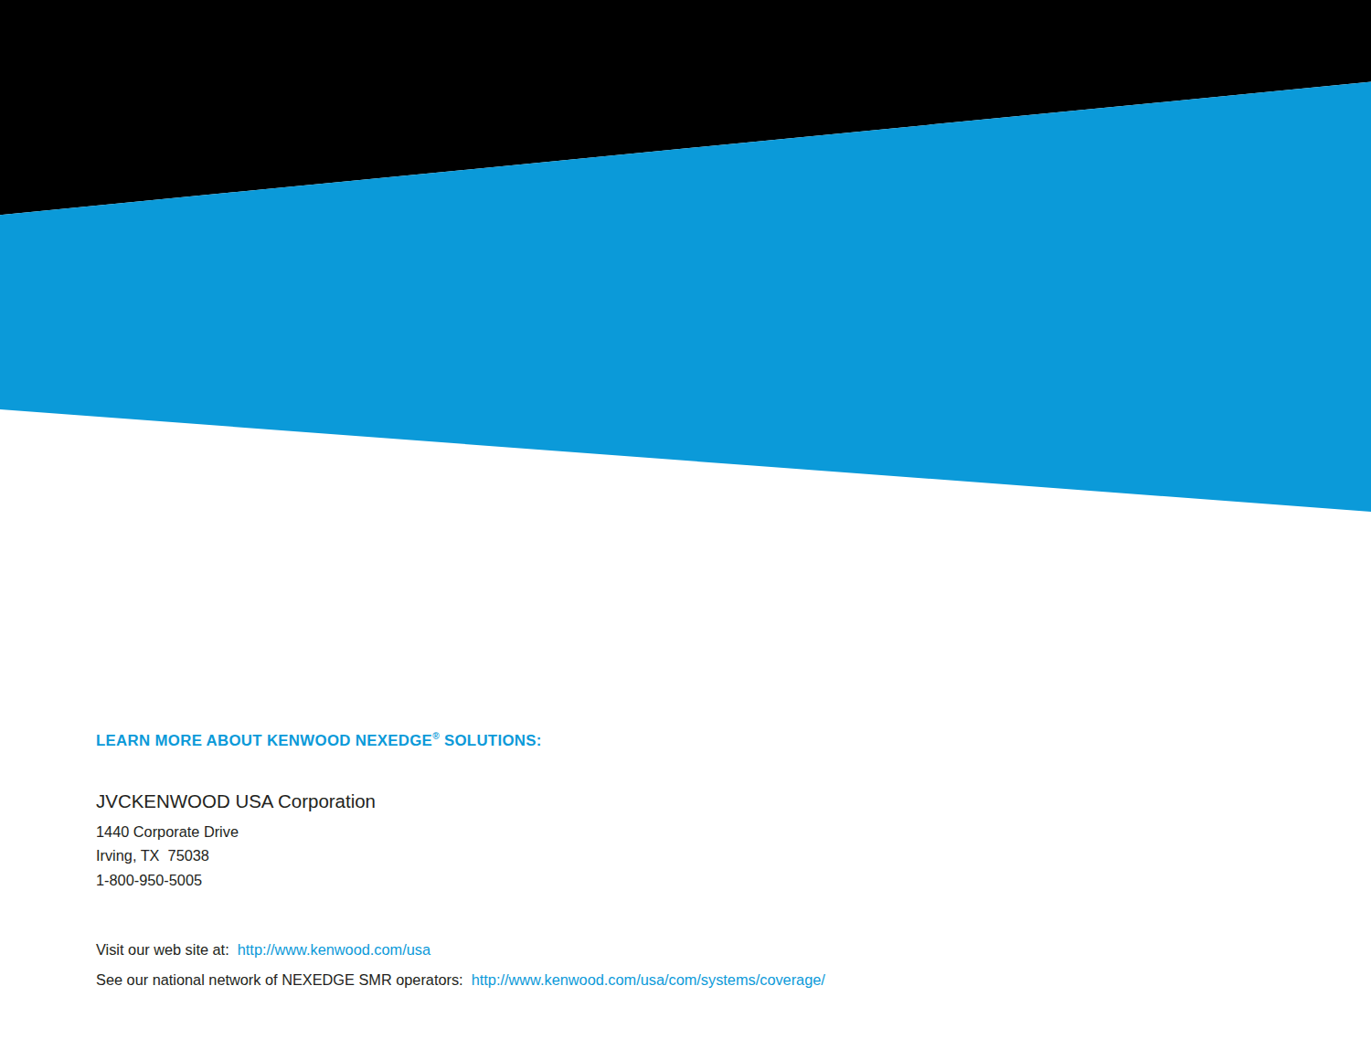Learn more about Kenwood NEXEDGE® Solutions:
JVCKENWOOD USA Corporation
1440 Corporate Drive
Irving, TX 75038
1-800-950-5005
Visit our web site at: http://www.kenwood.com/usa
See our national network of NEXEDGE SMR operators: http://www.kenwood.com/usa/com/systems/coverage/